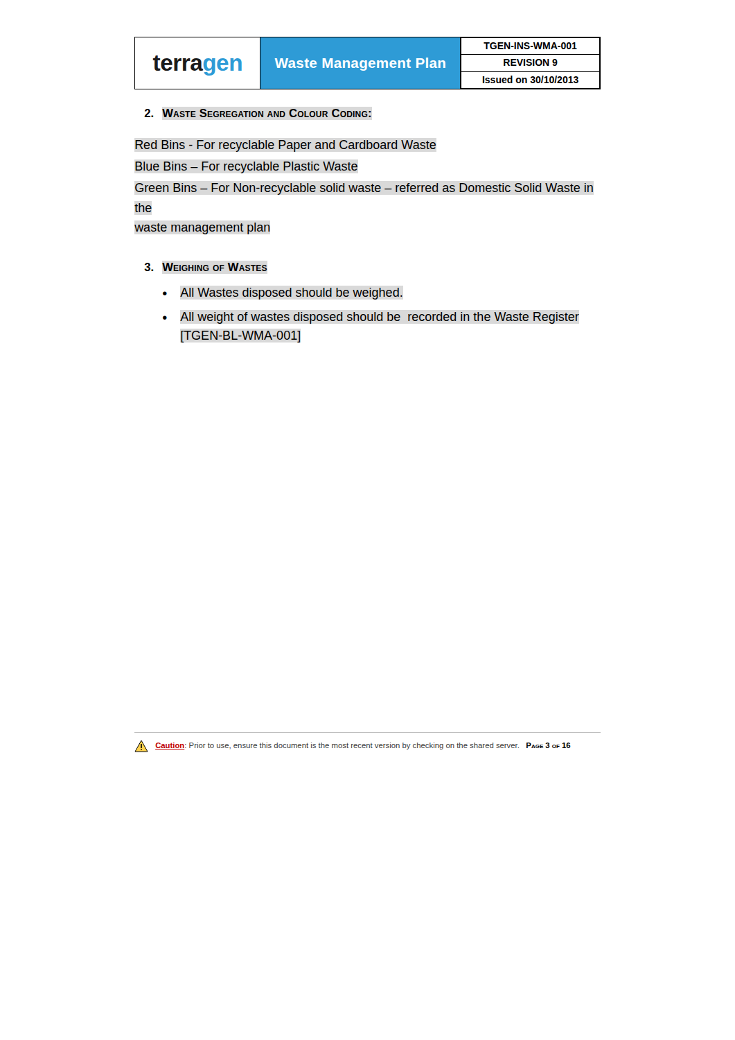| terra gen | Waste Management Plan | / TGEN-INS-WMA-001 / / REVISION 9 / / Issued on 30/10/2013 / |
2. Waste Segregation and Colour Coding:
Red Bins - For recyclable Paper and Cardboard Waste
Blue Bins – For recyclable Plastic Waste
Green Bins – For Non-recyclable solid waste – referred as Domestic Solid Waste in the
waste management plan
3. Weighing of Wastes
All Wastes disposed should be weighed.
All weight of wastes disposed should be recorded in the Waste Register [TGEN-BL-WMA-001]
Caution: Prior to use, ensure this document is the most recent version by checking on the shared server. Page 3 of 16